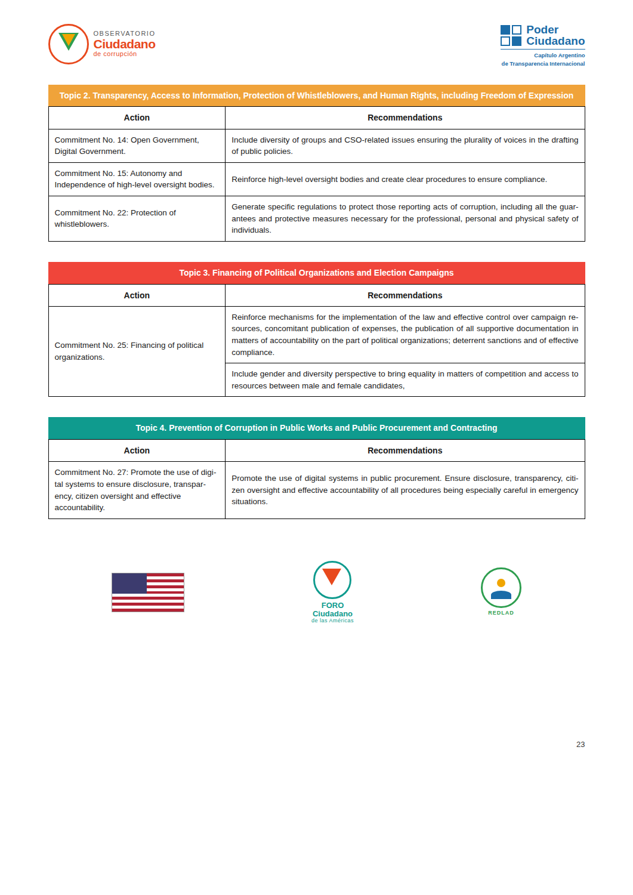Observatorio
Ciudadano
de corrupción
Poder
Ciudadano
Capítulo Argentino de Transparencia Internacional
Topic 2. Transparency, Access to Information, Protection of Whistleblowers, and Human Rights, including Freedom of Expression
| Action | Recommendations |
| --- | --- |
| Commitment No. 14: Open Government, Digital Government. | Include diversity of groups and CSO-related issues ensuring the plurality of voices in the drafting of public policies. |
| Commitment No. 15: Autonomy and Independence of high-level oversight bodies. | Reinforce high-level oversight bodies and create clear procedures to ensure compliance. |
| Commitment No. 22: Protection of whistleblowers. | Generate specific regulations to protect those reporting acts of corruption, including all the guarantees and protective measures necessary for the professional, personal and physical safety of individuals. |
Topic 3. Financing of Political Organizations and Election Campaigns
| Action | Recommendations |
| --- | --- |
| Commitment No. 25: Financing of political organizations. | Reinforce mechanisms for the implementation of the law and effective control over campaign resources, concomitant publication of expenses, the publication of all supportive documentation in matters of accountability on the part of political organizations; deterrent sanctions and of effective compliance. |
| Include gender and diversity perspective to bring equality in matters of competition and access to resources between male and female candidates, |
Topic 4. Prevention of Corruption in Public Works and Public Procurement and Contracting
| Action | Recommendations |
| --- | --- |
| Commitment No. 27: Promote the use of digital systems to ensure disclosure, transparency, citizen oversight and effective accountability. | Promote the use of digital systems in public procurement. Ensure disclosure, transparency, citizen oversight and effective accountability of all procedures being especially careful in emergency situations. |
FORO
Ciudadano
de las Américas
REDLAD
23